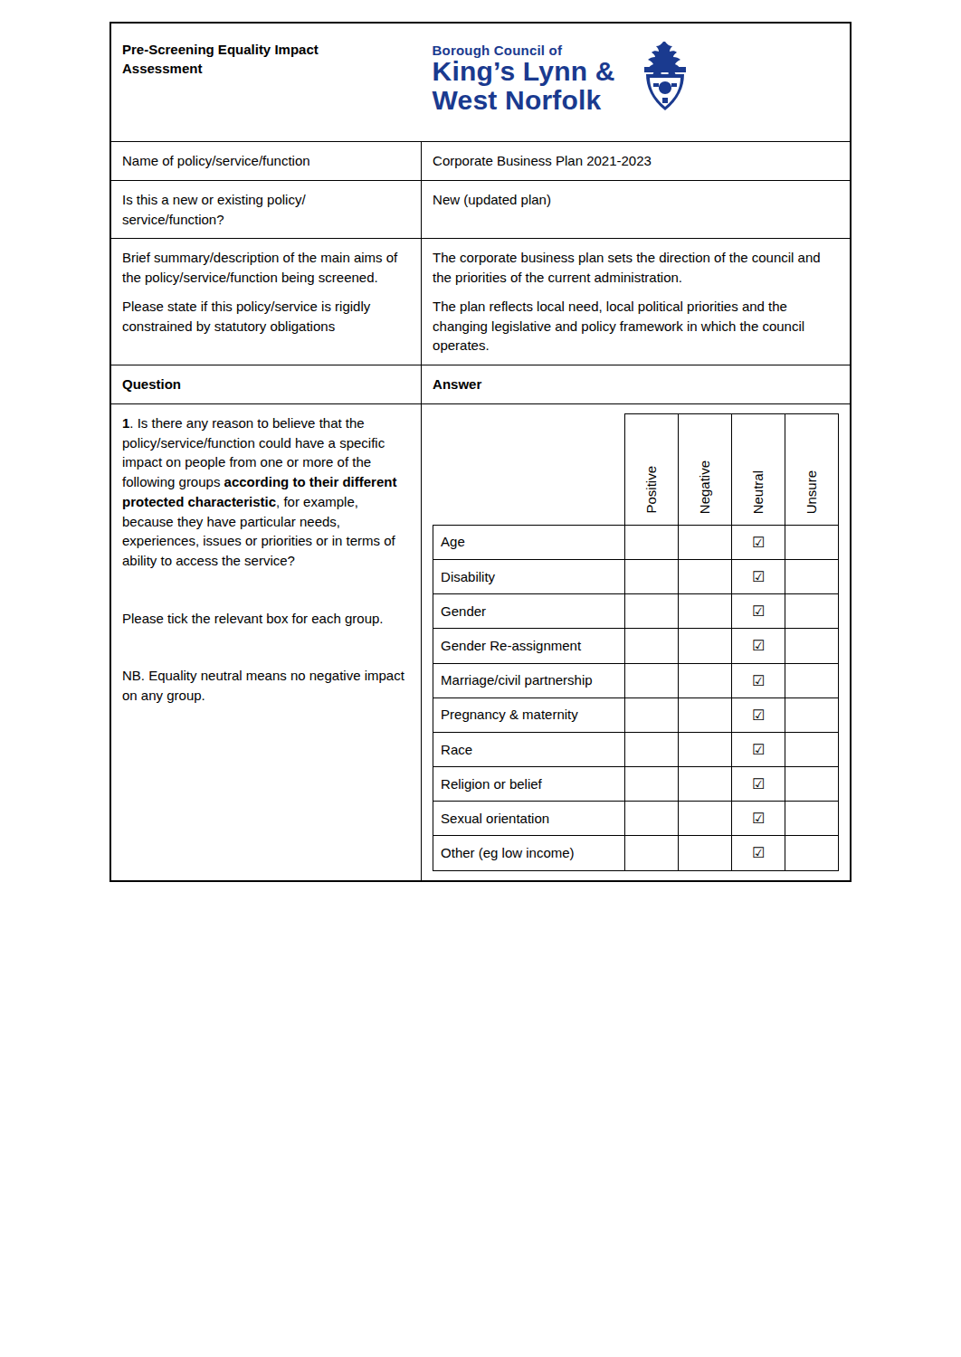| Pre-Screening Equality Impact Assessment | Borough Council of King’s Lynn & West Norfolk |
| Name of policy/service/function | Corporate Business Plan 2021-2023 |
| Is this a new or existing policy/ service/function? | New (updated plan) |
| Brief summary/description of the main aims of the policy/service/function being screened. Please state if this policy/service is rigidly constrained by statutory obligations | The corporate business plan sets the direction of the council and the priorities of the current administration. The plan reflects local need, local political priorities and the changing legislative and policy framework in which the council operates. |
| Question | Answer |
| 1 . Is there any reason to believe that the policy/service/function could have a specific impact on people from one or more of the following groups according to their different protected characteristic , for example, because they have particular needs, experiences, issues or priorities or in terms of ability to access the service? Please tick the relevant box for each group. NB. Equality neutral means no negative impact on any group. | / / Positive / Negative / Neutral / Unsure / / Age / / / ☑ / / / Disability / / / ☑ / / / Gender / / / ☑ / / / Gender Re-assignment / / / ☑ / / / Marriage/civil partnership / / / ☑ / / / Pregnancy & maternity / / / ☑ / / / Race / / / ☑ / / / Religion or belief / / / ☑ / / / Sexual orientation / / / ☑ / / / Other (eg low income) / / / ☑ / / |